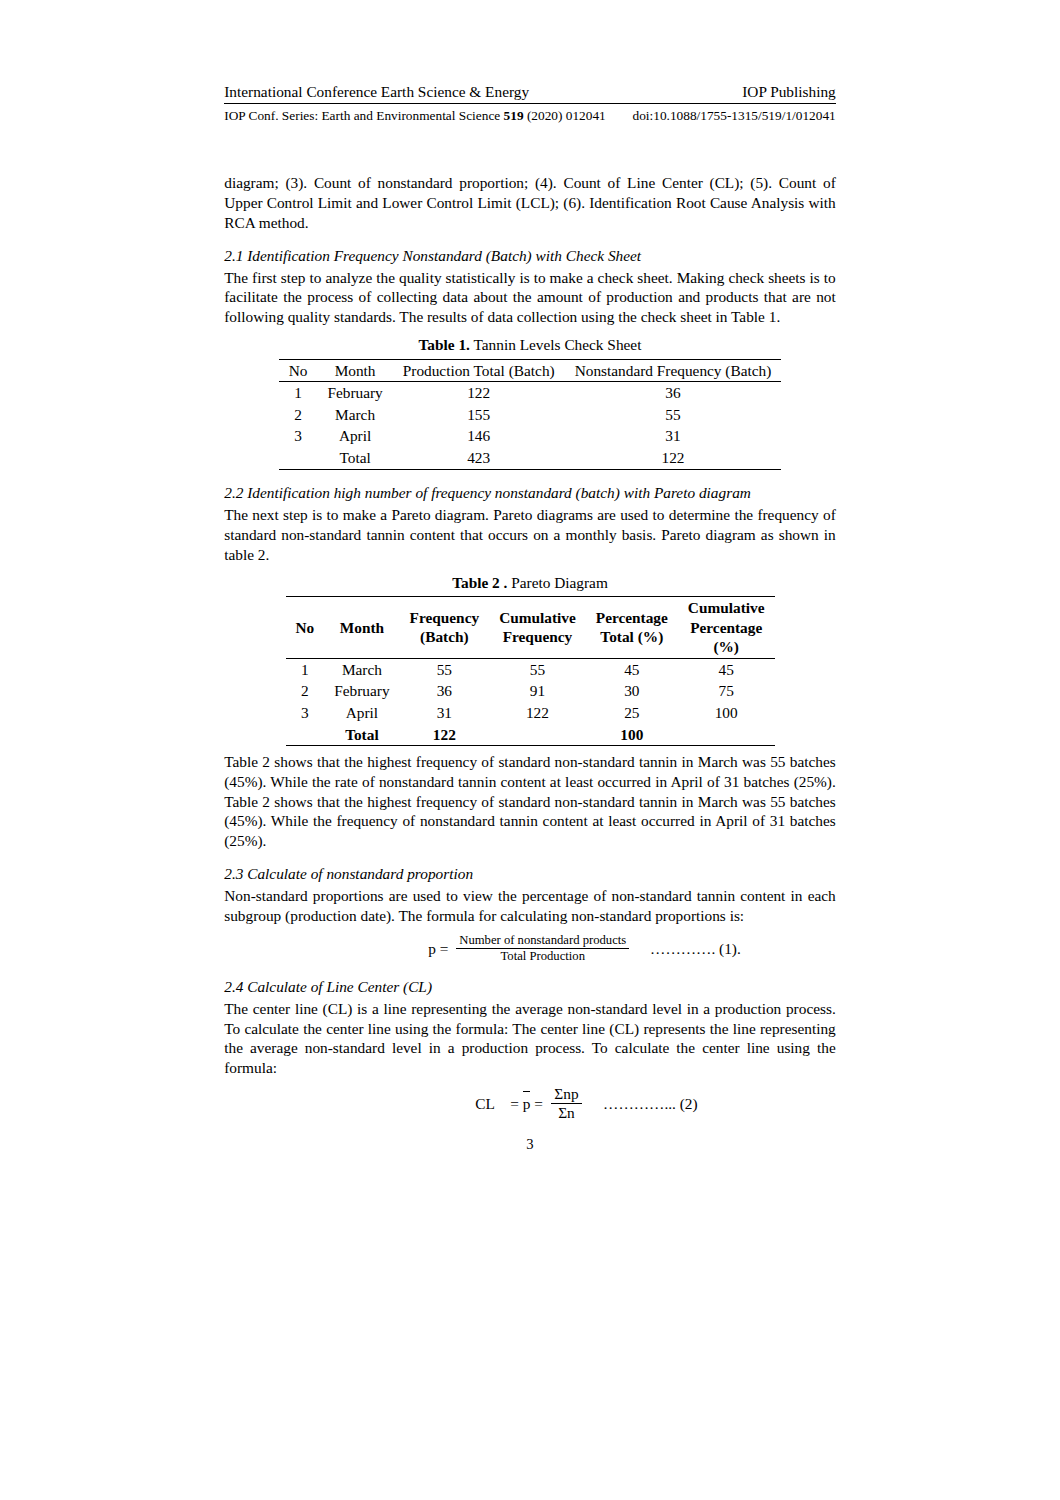International Conference Earth Science & Energy
IOP Publishing
IOP Conf. Series: Earth and Environmental Science 519 (2020) 012041
doi:10.1088/1755-1315/519/1/012041
diagram; (3). Count of nonstandard proportion; (4). Count of Line Center (CL); (5). Count of Upper Control Limit and Lower Control Limit (LCL); (6). Identification Root Cause Analysis with RCA method.
2.1 Identification Frequency Nonstandard (Batch) with Check Sheet
The first step to analyze the quality statistically is to make a check sheet. Making check sheets is to facilitate the process of collecting data about the amount of production and products that are not following quality standards. The results of data collection using the check sheet in Table 1.
Table 1. Tannin Levels Check Sheet
| No | Month | Production Total (Batch) | Nonstandard Frequency (Batch) |
| --- | --- | --- | --- |
| 1 | February | 122 | 36 |
| 2 | March | 155 | 55 |
| 3 | April | 146 | 31 |
| | Total | 423 | 122 |
2.2 Identification high number of frequency nonstandard (batch) with Pareto diagram
The next step is to make a Pareto diagram. Pareto diagrams are used to determine the frequency of standard non-standard tannin content that occurs on a monthly basis. Pareto diagram as shown in table 2.
Table 2 . Pareto Diagram
| No | Month | Frequency (Batch) | Cumulative Frequency | Percentage Total (%) | Cumulative Percentage (%) |
| --- | --- | --- | --- | --- | --- |
| 1 | March | 55 | 55 | 45 | 45 |
| 2 | February | 36 | 91 | 30 | 75 |
| 3 | April | 31 | 122 | 25 | 100 |
| | Total | 122 | | 100 | |
Table 2 shows that the highest frequency of standard non-standard tannin in March was 55 batches (45%). While the rate of nonstandard tannin content at least occurred in April of 31 batches (25%). Table 2 shows that the highest frequency of standard non-standard tannin in March was 55 batches (45%). While the frequency of nonstandard tannin content at least occurred in April of 31 batches (25%).
2.3 Calculate of nonstandard proportion
Non-standard proportions are used to view the percentage of non-standard tannin content in each subgroup (production date). The formula for calculating non-standard proportions is:
p = Number of nonstandard products Total Production
…………. (1).
2.4 Calculate of Line Center (CL)
The center line (CL) is a line representing the average non-standard level in a production process. To calculate the center line using the formula: The center line (CL) represents the line representing the average non-standard level in a production process. To calculate the center line using the formula:
CL = p = Σnp Σn
…………... (2)
3